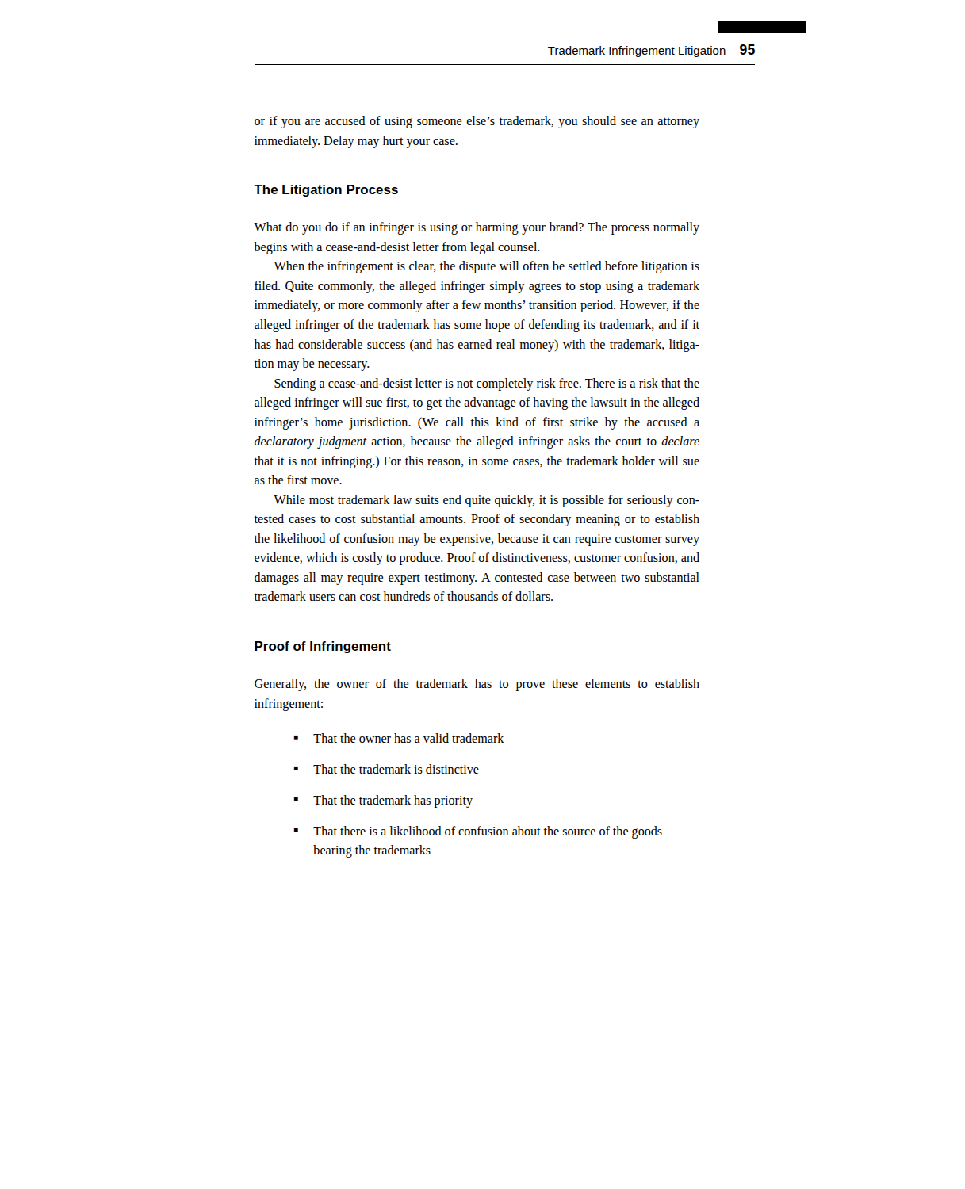Trademark Infringement Litigation 95
or if you are accused of using someone else’s trademark, you should see an attorney immediately. Delay may hurt your case.
The Litigation Process
What do you do if an infringer is using or harming your brand? The process normally begins with a cease-and-desist letter from legal counsel.
When the infringement is clear, the dispute will often be settled before litigation is filed. Quite commonly, the alleged infringer simply agrees to stop using a trademark immediately, or more commonly after a few months’ transition period. However, if the alleged infringer of the trademark has some hope of defending its trademark, and if it has had considerable success (and has earned real money) with the trademark, litigation may be necessary.
Sending a cease-and-desist letter is not completely risk free. There is a risk that the alleged infringer will sue first, to get the advantage of having the lawsuit in the alleged infringer’s home jurisdiction. (We call this kind of first strike by the accused a declaratory judgment action, because the alleged infringer asks the court to declare that it is not infringing.) For this reason, in some cases, the trademark holder will sue as the first move.
While most trademark law suits end quite quickly, it is possible for seriously contested cases to cost substantial amounts. Proof of secondary meaning or to establish the likelihood of confusion may be expensive, because it can require customer survey evidence, which is costly to produce. Proof of distinctiveness, customer confusion, and damages all may require expert testimony. A contested case between two substantial trademark users can cost hundreds of thousands of dollars.
Proof of Infringement
Generally, the owner of the trademark has to prove these elements to establish infringement:
That the owner has a valid trademark
That the trademark is distinctive
That the trademark has priority
That there is a likelihood of confusion about the source of the goods bearing the trademarks